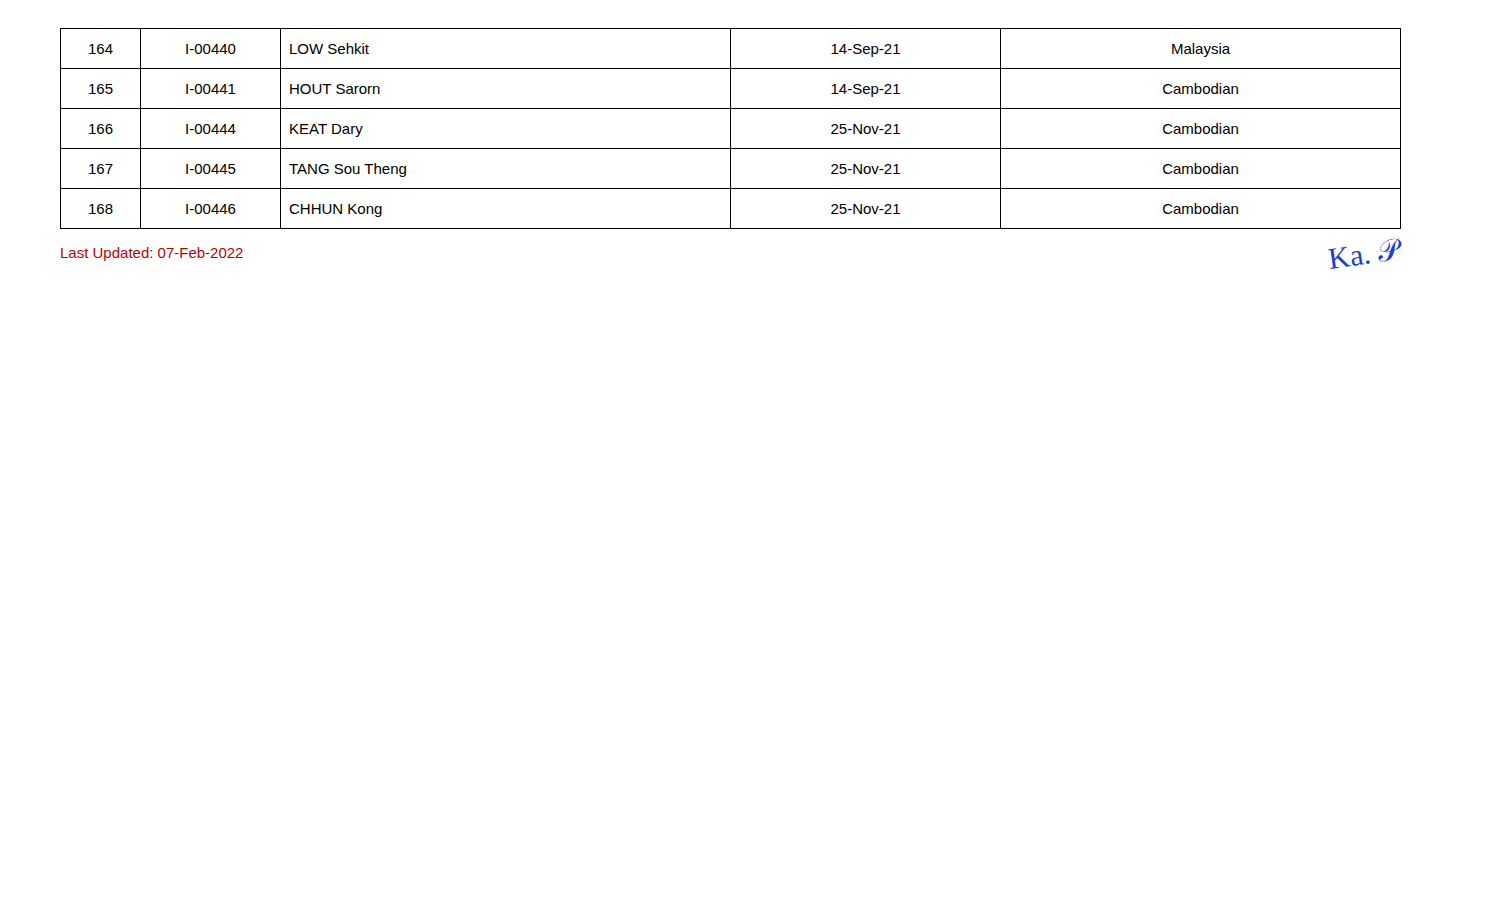| 164 | I-00440 | LOW Sehkit | 14-Sep-21 | Malaysia |
| 165 | I-00441 | HOUT Sarorn | 14-Sep-21 | Cambodian |
| 166 | I-00444 | KEAT Dary | 25-Nov-21 | Cambodian |
| 167 | I-00445 | TANG Sou Theng | 25-Nov-21 | Cambodian |
| 168 | I-00446 | CHHUN Kong | 25-Nov-21 | Cambodian |
Last Updated: 07-Feb-2022
Ka. 𝒫